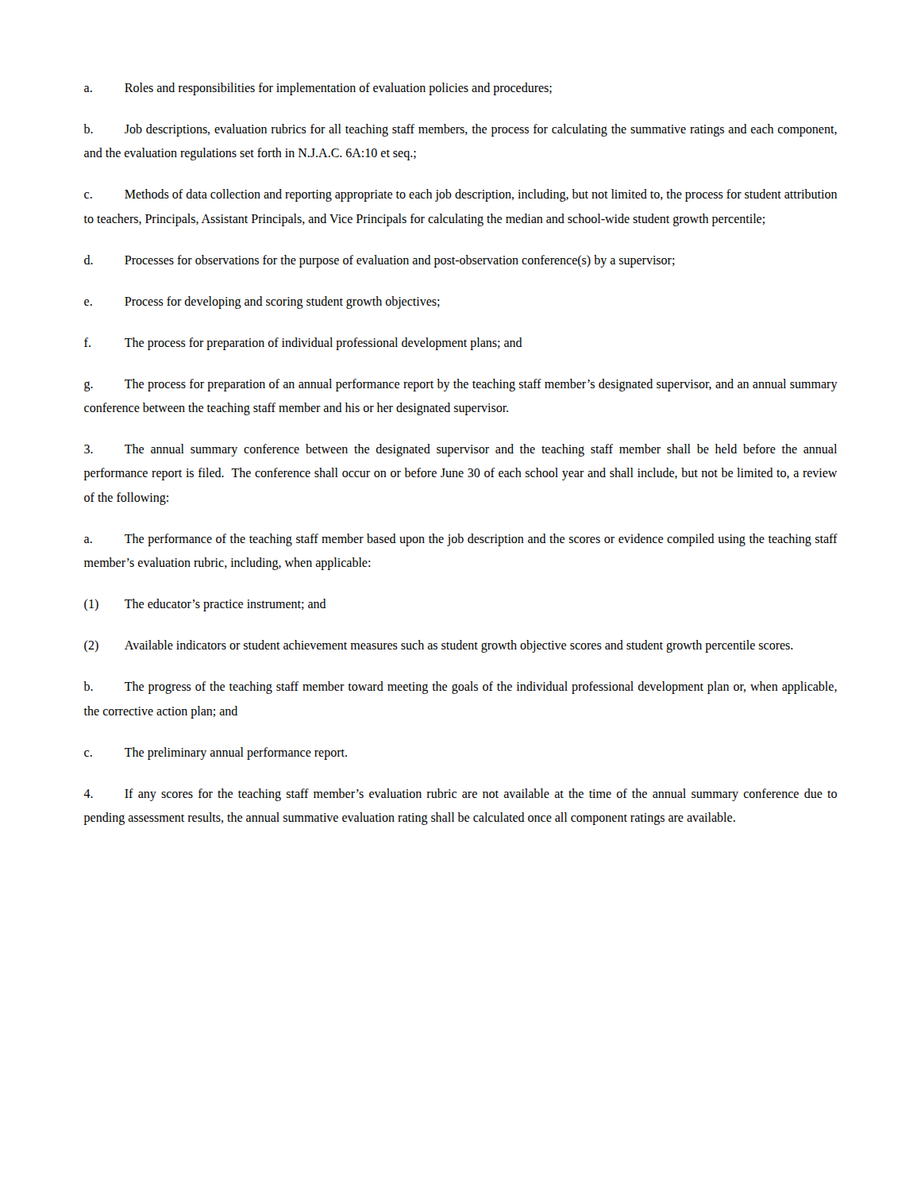a. Roles and responsibilities for implementation of evaluation policies and procedures;
b. Job descriptions, evaluation rubrics for all teaching staff members, the process for calculating the summative ratings and each component, and the evaluation regulations set forth in N.J.A.C. 6A:10 et seq.;
c. Methods of data collection and reporting appropriate to each job description, including, but not limited to, the process for student attribution to teachers, Principals, Assistant Principals, and Vice Principals for calculating the median and school-wide student growth percentile;
d. Processes for observations for the purpose of evaluation and post-observation conference(s) by a supervisor;
e. Process for developing and scoring student growth objectives;
f. The process for preparation of individual professional development plans; and
g. The process for preparation of an annual performance report by the teaching staff member’s designated supervisor, and an annual summary conference between the teaching staff member and his or her designated supervisor.
3. The annual summary conference between the designated supervisor and the teaching staff member shall be held before the annual performance report is filed. The conference shall occur on or before June 30 of each school year and shall include, but not be limited to, a review of the following:
a. The performance of the teaching staff member based upon the job description and the scores or evidence compiled using the teaching staff member’s evaluation rubric, including, when applicable:
(1) The educator’s practice instrument; and
(2) Available indicators or student achievement measures such as student growth objective scores and student growth percentile scores.
b. The progress of the teaching staff member toward meeting the goals of the individual professional development plan or, when applicable, the corrective action plan; and
c. The preliminary annual performance report.
4. If any scores for the teaching staff member’s evaluation rubric are not available at the time of the annual summary conference due to pending assessment results, the annual summative evaluation rating shall be calculated once all component ratings are available.